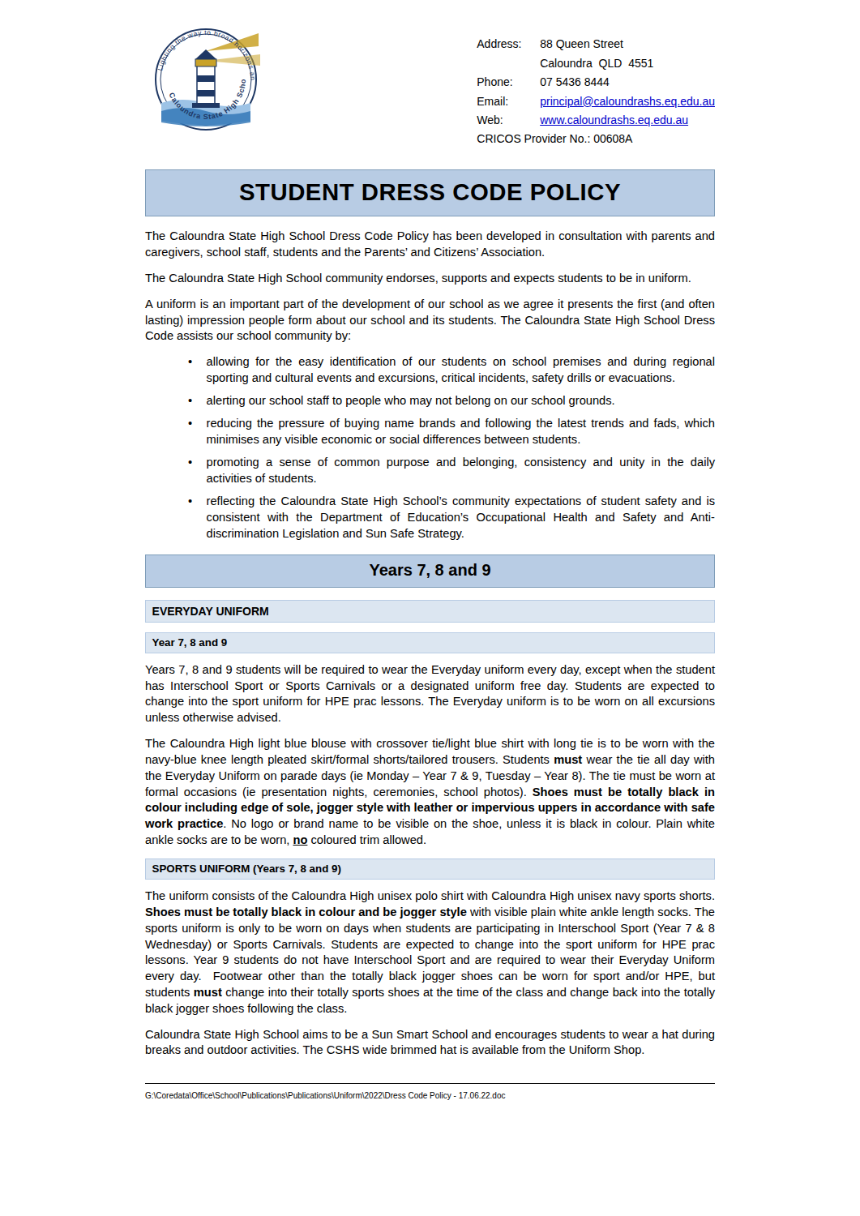Caloundra State High School crest Lighting the way to broad horizons and bright futures Caloundra State High School
| Address: | 88 Queen Street |
| | Caloundra QLD 4551 |
| Phone: | 07 5436 8444 |
| Email: | principal@caloundrashs.eq.edu.au |
| Web: | www.caloundrashs.eq.edu.au |
| CRICOS Provider No.: 00608A |
STUDENT DRESS CODE POLICY
The Caloundra State High School Dress Code Policy has been developed in consultation with parents and caregivers, school staff, students and the Parents’ and Citizens’ Association.
The Caloundra State High School community endorses, supports and expects students to be in uniform.
A uniform is an important part of the development of our school as we agree it presents the first (and often lasting) impression people form about our school and its students. The Caloundra State High School Dress Code assists our school community by:
allowing for the easy identification of our students on school premises and during regional sporting and cultural events and excursions, critical incidents, safety drills or evacuations.
alerting our school staff to people who may not belong on our school grounds.
reducing the pressure of buying name brands and following the latest trends and fads, which minimises any visible economic or social differences between students.
promoting a sense of common purpose and belonging, consistency and unity in the daily activities of students.
reflecting the Caloundra State High School’s community expectations of student safety and is consistent with the Department of Education’s Occupational Health and Safety and Anti-discrimination Legislation and Sun Safe Strategy.
Years 7, 8 and 9
EVERYDAY UNIFORM
Year 7, 8 and 9
Years 7, 8 and 9 students will be required to wear the Everyday uniform every day, except when the student has Interschool Sport or Sports Carnivals or a designated uniform free day. Students are expected to change into the sport uniform for HPE prac lessons. The Everyday uniform is to be worn on all excursions unless otherwise advised.
The Caloundra High light blue blouse with crossover tie/light blue shirt with long tie is to be worn with the navy-blue knee length pleated skirt/formal shorts/tailored trousers. Students must wear the tie all day with the Everyday Uniform on parade days (ie Monday – Year 7 & 9, Tuesday – Year 8). The tie must be worn at formal occasions (ie presentation nights, ceremonies, school photos). Shoes must be totally black in colour including edge of sole, jogger style with leather or impervious uppers in accordance with safe work practice. No logo or brand name to be visible on the shoe, unless it is black in colour. Plain white ankle socks are to be worn, no coloured trim allowed.
SPORTS UNIFORM (Years 7, 8 and 9)
The uniform consists of the Caloundra High unisex polo shirt with Caloundra High unisex navy sports shorts. Shoes must be totally black in colour and be jogger style with visible plain white ankle length socks. The sports uniform is only to be worn on days when students are participating in Interschool Sport (Year 7 & 8 Wednesday) or Sports Carnivals. Students are expected to change into the sport uniform for HPE prac lessons. Year 9 students do not have Interschool Sport and are required to wear their Everyday Uniform every day. Footwear other than the totally black jogger shoes can be worn for sport and/or HPE, but students must change into their totally sports shoes at the time of the class and change back into the totally black jogger shoes following the class.
Caloundra State High School aims to be a Sun Smart School and encourages students to wear a hat during breaks and outdoor activities. The CSHS wide brimmed hat is available from the Uniform Shop.
G:\Coredata\Office\School\Publications\Publications\Uniform\2022\Dress Code Policy - 17.06.22.doc